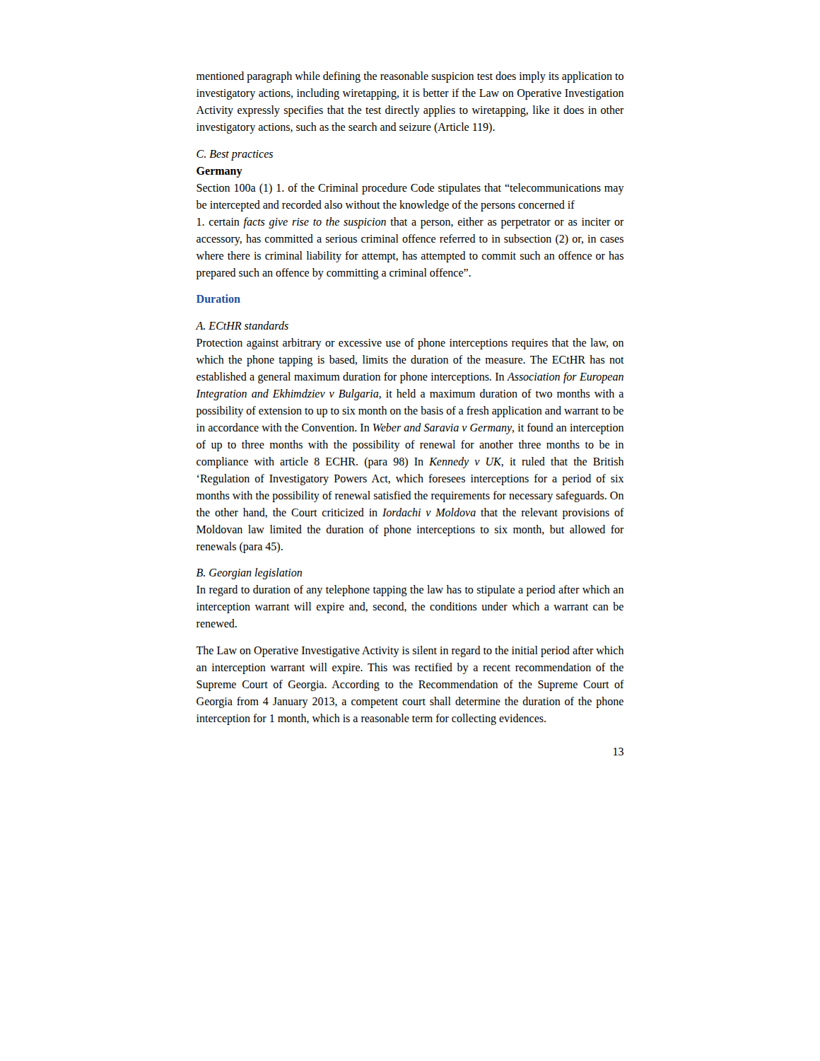mentioned paragraph while defining the reasonable suspicion test does imply its application to investigatory actions, including wiretapping, it is better if the Law on Operative Investigation Activity expressly specifies that the test directly applies to wiretapping, like it does in other investigatory actions, such as the search and seizure (Article 119).
C. Best practices
Germany
Section 100a (1) 1. of the Criminal procedure Code stipulates that “telecommunications may be intercepted and recorded also without the knowledge of the persons concerned if
1. certain facts give rise to the suspicion that a person, either as perpetrator or as inciter or accessory, has committed a serious criminal offence referred to in subsection (2) or, in cases where there is criminal liability for attempt, has attempted to commit such an offence or has prepared such an offence by committing a criminal offence”.
Duration
A. ECtHR standards
Protection against arbitrary or excessive use of phone interceptions requires that the law, on which the phone tapping is based, limits the duration of the measure. The ECtHR has not established a general maximum duration for phone interceptions. In Association for European Integration and Ekhimdziev v Bulgaria, it held a maximum duration of two months with a possibility of extension to up to six month on the basis of a fresh application and warrant to be in accordance with the Convention. In Weber and Saravia v Germany, it found an interception of up to three months with the possibility of renewal for another three months to be in compliance with article 8 ECHR. (para 98) In Kennedy v UK, it ruled that the British ‘Regulation of Investigatory Powers Act, which foresees interceptions for a period of six months with the possibility of renewal satisfied the requirements for necessary safeguards. On the other hand, the Court criticized in Iordachi v Moldova that the relevant provisions of Moldovan law limited the duration of phone interceptions to six month, but allowed for renewals (para 45).
B. Georgian legislation
In regard to duration of any telephone tapping the law has to stipulate a period after which an interception warrant will expire and, second, the conditions under which a warrant can be renewed.
The Law on Operative Investigative Activity is silent in regard to the initial period after which an interception warrant will expire. This was rectified by a recent recommendation of the Supreme Court of Georgia. According to the Recommendation of the Supreme Court of Georgia from 4 January 2013, a competent court shall determine the duration of the phone interception for 1 month, which is a reasonable term for collecting evidences.
13